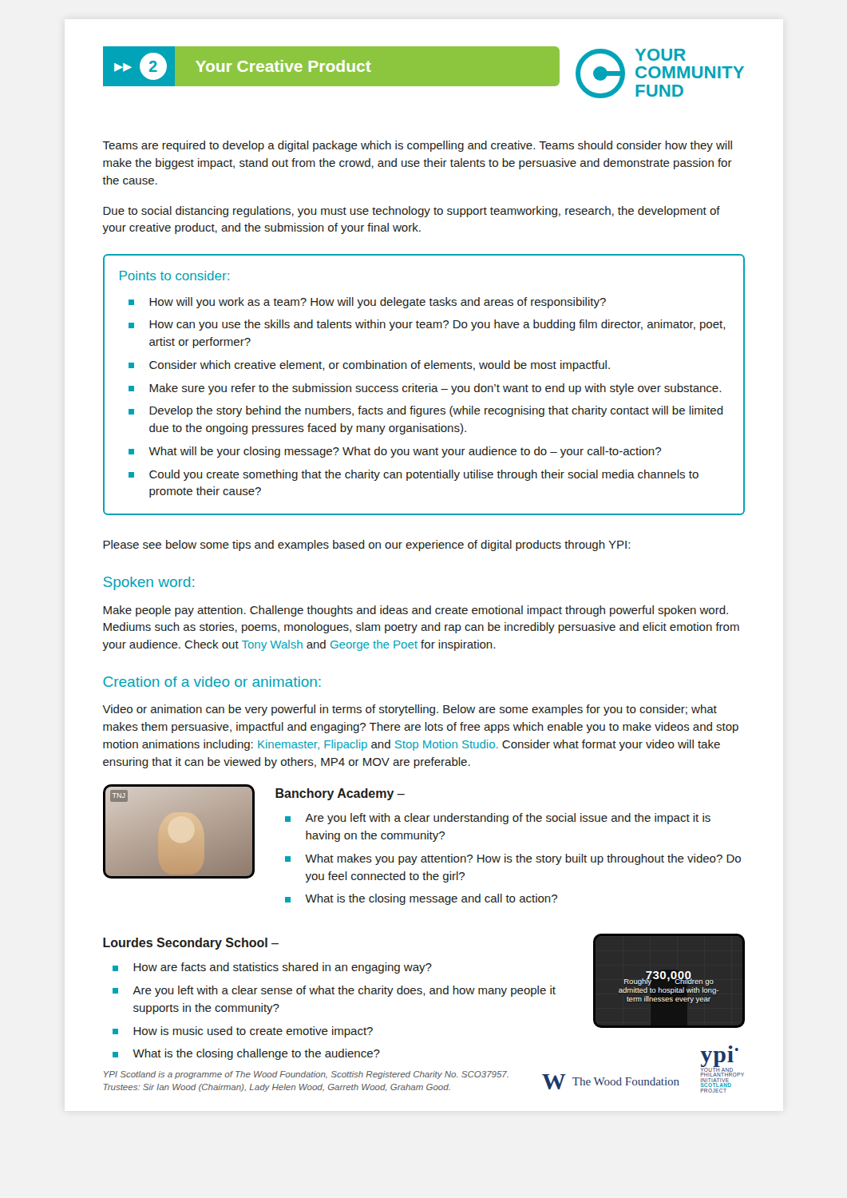▸▸ 2
Your Creative Product
YOUR COMMUNITY FUND
Teams are required to develop a digital package which is compelling and creative. Teams should consider how they will make the biggest impact, stand out from the crowd, and use their talents to be persuasive and demonstrate passion for the cause.
Due to social distancing regulations, you must use technology to support teamworking, research, the development of your creative product, and the submission of your final work.
Points to consider:
How will you work as a team? How will you delegate tasks and areas of responsibility?
How can you use the skills and talents within your team? Do you have a budding film director, animator, poet, artist or performer?
Consider which creative element, or combination of elements, would be most impactful.
Make sure you refer to the submission success criteria – you don’t want to end up with style over substance.
Develop the story behind the numbers, facts and figures (while recognising that charity contact will be limited due to the ongoing pressures faced by many organisations).
What will be your closing message? What do you want your audience to do – your call-to-action?
Could you create something that the charity can potentially utilise through their social media channels to promote their cause?
Please see below some tips and examples based on our experience of digital products through YPI:
Spoken word:
Make people pay attention. Challenge thoughts and ideas and create emotional impact through powerful spoken word. Mediums such as stories, poems, monologues, slam poetry and rap can be incredibly persuasive and elicit emotion from your audience. Check out Tony Walsh and George the Poet for inspiration.
Creation of a video or animation:
Video or animation can be very powerful in terms of storytelling. Below are some examples for you to consider; what makes them persuasive, impactful and engaging? There are lots of free apps which enable you to make videos and stop motion animations including: Kinemaster, Flipaclip and Stop Motion Studio. Consider what format your video will take ensuring that it can be viewed by others, MP4 or MOV are preferable.
Banchory Academy –
Are you left with a clear understanding of the social issue and the impact it is having on the community?
What makes you pay attention? How is the story built up throughout the video? Do you feel connected to the girl?
What is the closing message and call to action?
730,000
Roughly Children go
admitted to hospital with long-
term illnesses every year
Lourdes Secondary School –
How are facts and statistics shared in an engaging way?
Are you left with a clear sense of what the charity does, and how many people it supports in the community?
How is music used to create emotive impact?
What is the closing challenge to the audience?
YPI Scotland is a programme of The Wood Foundation, Scottish Registered Charity No. SCO37957.
Trustees: Sir Ian Wood (Chairman), Lady Helen Wood, Garreth Wood, Graham Good.
W The Wood Foundation
ypi•
YOUTH AND
PHILANTHROPY
INITIATIVE
SCOTLAND
PROJECT